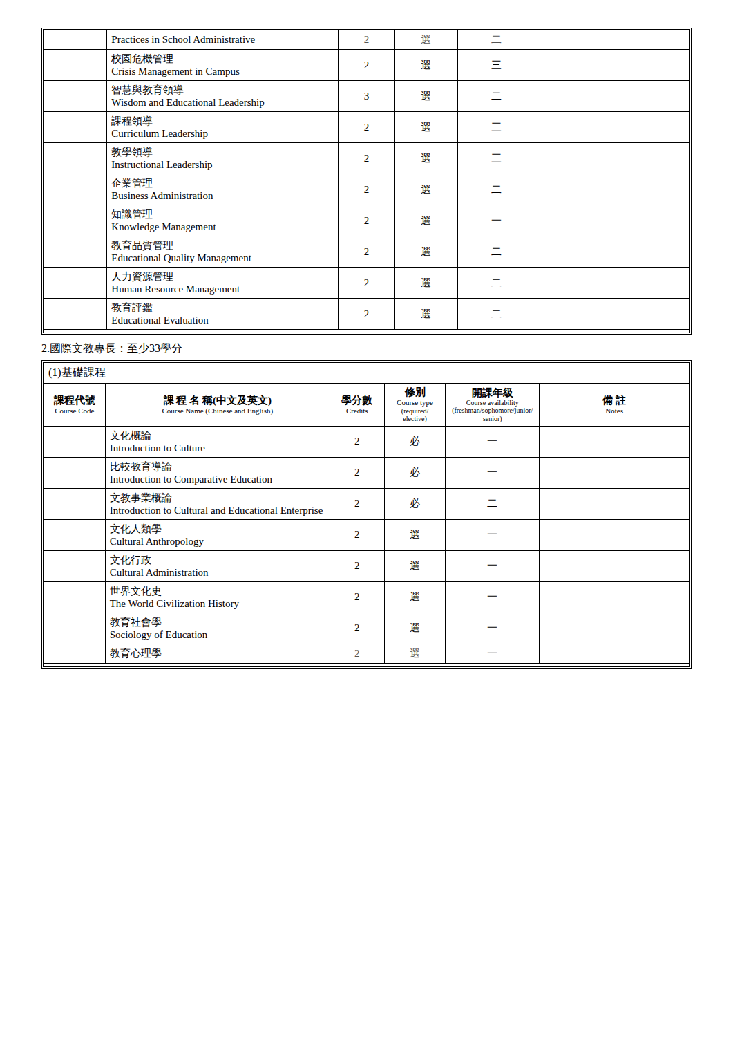| | Practices in School Administrative | 2 | 選 | 二 | |
| | 校園危機管理 Crisis Management in Campus | 2 | 選 | 三 | |
| | 智慧與教育領導 Wisdom and Educational Leadership | 3 | 選 | 二 | |
| | 課程領導 Curriculum Leadership | 2 | 選 | 三 | |
| | 教學領導 Instructional Leadership | 2 | 選 | 三 | |
| | 企業管理 Business Administration | 2 | 選 | 二 | |
| | 知識管理 Knowledge Management | 2 | 選 | 一 | |
| | 教育品質管理 Educational Quality Management | 2 | 選 | 二 | |
| | 人力資源管理 Human Resource Management | 2 | 選 | 二 | |
| | 教育評鑑 Educational Evaluation | 2 | 選 | 二 | |
2.國際文教專長：至少33學分
(1)基礎課程
| 課程代號 Course Code | 課 程 名 稱(中文及英文) Course Name (Chinese and English) | 學分數 Credits | 修別 Course type (required/ elective) | 開課年級 Course availability (freshman/sophomore/junior/ senior) | 備 註 Notes |
| --- | --- | --- | --- | --- | --- |
| | 文化概論 Introduction to Culture | 2 | 必 | 一 | |
| | 比較教育導論 Introduction to Comparative Education | 2 | 必 | 一 | |
| | 文教事業概論 Introduction to Cultural and Educational Enterprise | 2 | 必 | 二 | |
| | 文化人類學 Cultural Anthropology | 2 | 選 | 一 | |
| | 文化行政 Cultural Administration | 2 | 選 | 一 | |
| | 世界文化史 The World Civilization History | 2 | 選 | 一 | |
| | 教育社會學 Sociology of Education | 2 | 選 | 一 | |
| | 教育心理學 | 2 | 選 | 一 | |